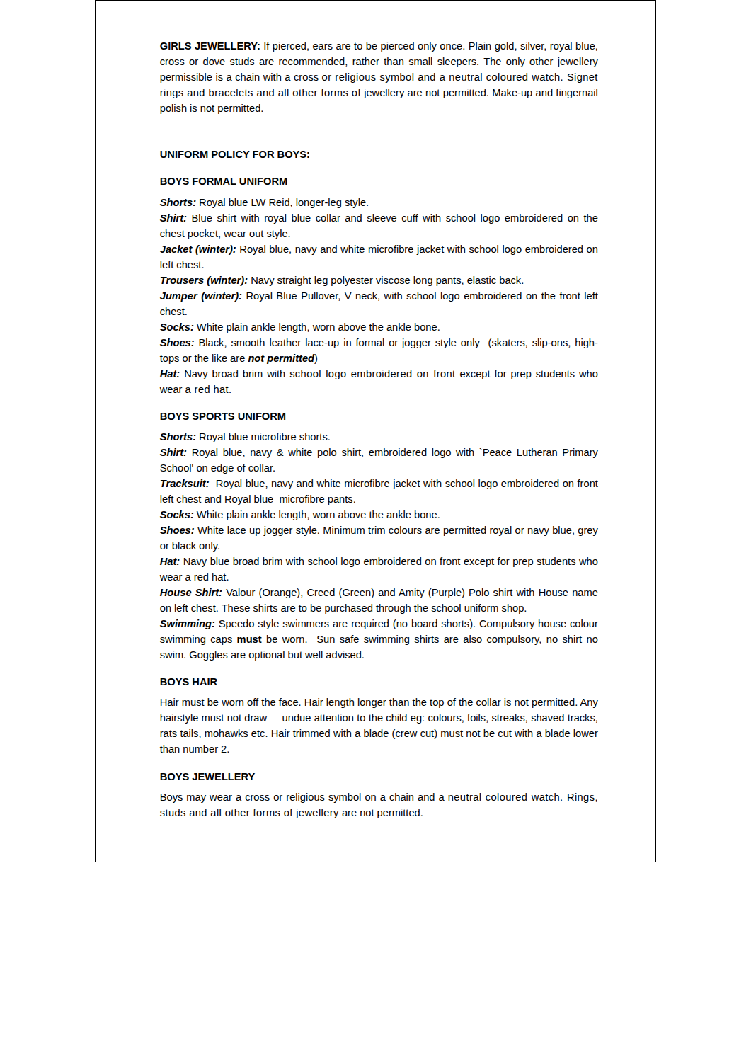GIRLS JEWELLERY: If pierced, ears are to be pierced only once. Plain gold, silver, royal blue, cross or dove studs are recommended, rather than small sleepers. The only other jewellery permissible is a chain with a cross or religious symbol and a neutral coloured watch. Signet rings and bracelets and all other forms of jewellery are not permitted. Make-up and fingernail polish is not permitted.
UNIFORM POLICY FOR BOYS:
BOYS FORMAL UNIFORM
Shorts: Royal blue LW Reid, longer-leg style.
Shirt: Blue shirt with royal blue collar and sleeve cuff with school logo embroidered on the chest pocket, wear out style.
Jacket (winter): Royal blue, navy and white microfibre jacket with school logo embroidered on left chest.
Trousers (winter): Navy straight leg polyester viscose long pants, elastic back.
Jumper (winter): Royal Blue Pullover, V neck, with school logo embroidered on the front left chest.
Socks: White plain ankle length, worn above the ankle bone.
Shoes: Black, smooth leather lace-up in formal or jogger style only (skaters, slip-ons, high-tops or the like are not permitted)
Hat: Navy broad brim with school logo embroidered on front except for prep students who wear a red hat.
BOYS SPORTS UNIFORM
Shorts: Royal blue microfibre shorts.
Shirt: Royal blue, navy & white polo shirt, embroidered logo with `Peace Lutheran Primary School' on edge of collar.
Tracksuit: Royal blue, navy and white microfibre jacket with school logo embroidered on front left chest and Royal blue microfibre pants.
Socks: White plain ankle length, worn above the ankle bone.
Shoes: White lace up jogger style. Minimum trim colours are permitted royal or navy blue, grey or black only.
Hat: Navy blue broad brim with school logo embroidered on front except for prep students who wear a red hat.
House Shirt: Valour (Orange), Creed (Green) and Amity (Purple) Polo shirt with House name on left chest. These shirts are to be purchased through the school uniform shop.
Swimming: Speedo style swimmers are required (no board shorts). Compulsory house colour swimming caps must be worn. Sun safe swimming shirts are also compulsory, no shirt no swim. Goggles are optional but well advised.
BOYS HAIR
Hair must be worn off the face. Hair length longer than the top of the collar is not permitted. Any hairstyle must not draw undue attention to the child eg: colours, foils, streaks, shaved tracks, rats tails, mohawks etc. Hair trimmed with a blade (crew cut) must not be cut with a blade lower than number 2.
BOYS JEWELLERY
Boys may wear a cross or religious symbol on a chain and a neutral coloured watch. Rings, studs and all other forms of jewellery are not permitted.